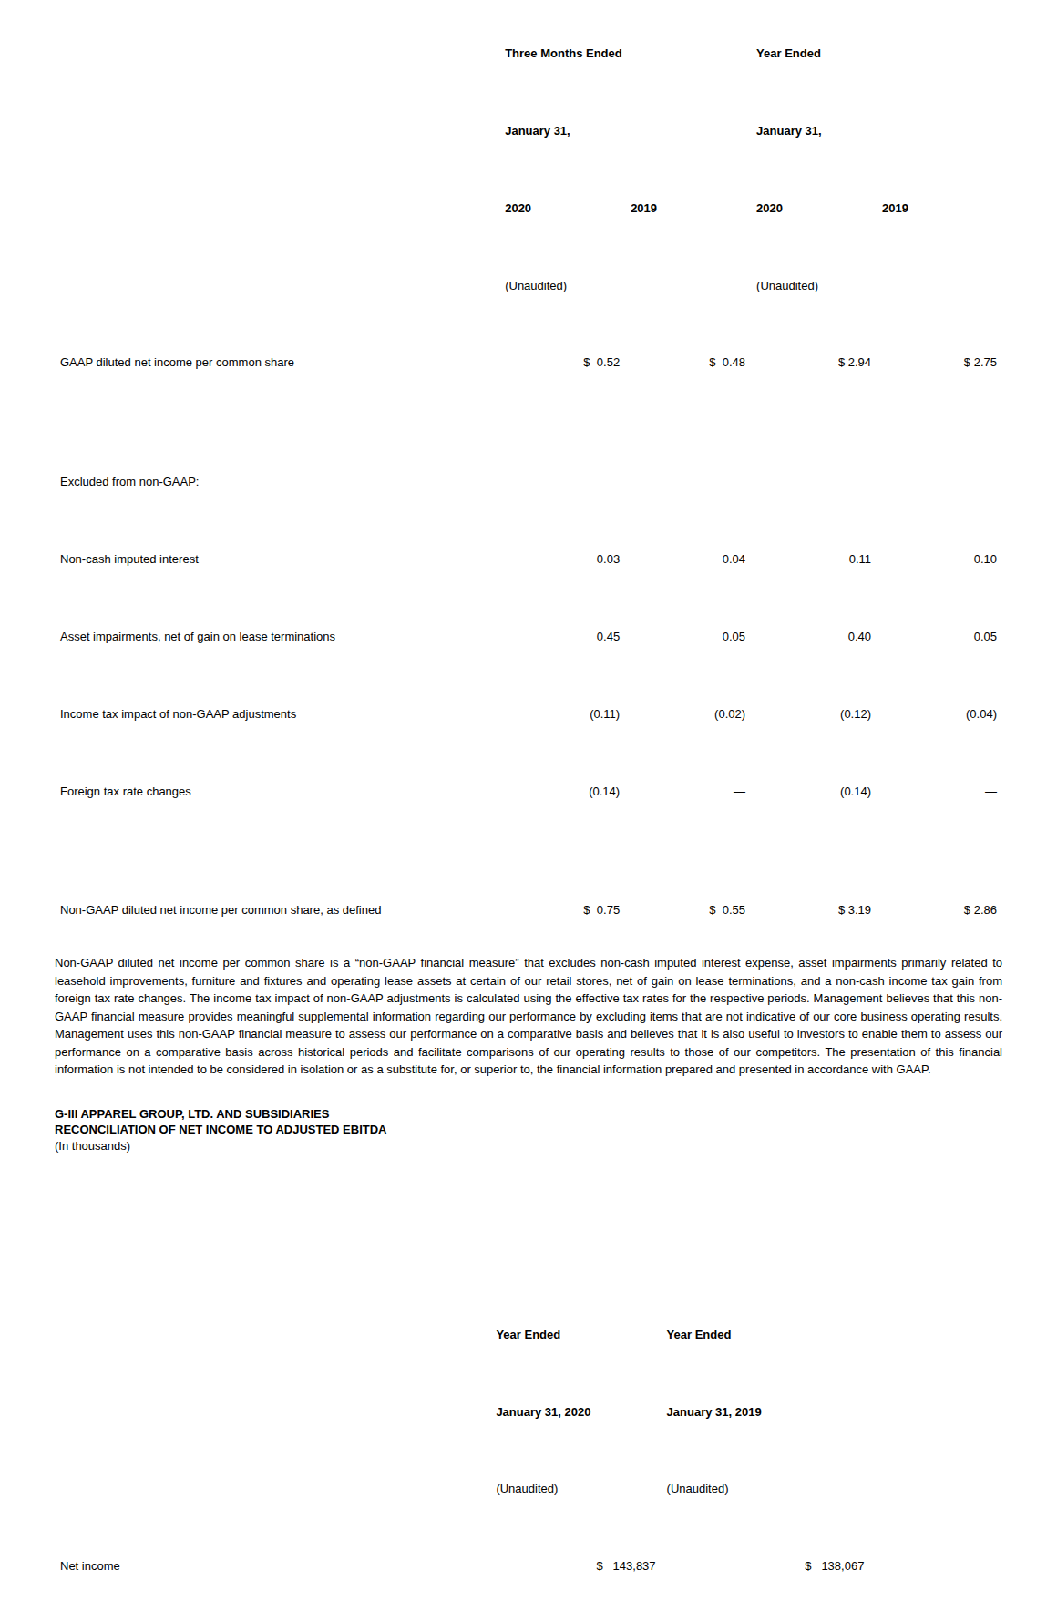| | Three Months Ended | Year Ended |
| | January 31, | January 31, |
| | 2020 | 2019 | 2020 | 2019 |
| | (Unaudited) | (Unaudited) |
| GAAP diluted net income per common share | $ 0.52 | $ 0.48 | $ 2.94 | $ 2.75 |
| Excluded from non-GAAP: | | | | |
| Non-cash imputed interest | 0.03 | 0.04 | 0.11 | 0.10 |
| Asset impairments, net of gain on lease terminations | 0.45 | 0.05 | 0.40 | 0.05 |
| Income tax impact of non-GAAP adjustments | (0.11) | (0.02) | (0.12) | (0.04) |
| Foreign tax rate changes | (0.14) | — | (0.14) | — |
| Non-GAAP diluted net income per common share, as defined | $ 0.75 | $ 0.55 | $ 3.19 | $ 2.86 |
Non-GAAP diluted net income per common share is a “non-GAAP financial measure” that excludes non-cash imputed interest expense, asset impairments primarily related to leasehold improvements, furniture and fixtures and operating lease assets at certain of our retail stores, net of gain on lease terminations, and a non-cash income tax gain from foreign tax rate changes. The income tax impact of non-GAAP adjustments is calculated using the effective tax rates for the respective periods. Management believes that this non-GAAP financial measure provides meaningful supplemental information regarding our performance by excluding items that are not indicative of our core business operating results. Management uses this non-GAAP financial measure to assess our performance on a comparative basis and believes that it is also useful to investors to enable them to assess our performance on a comparative basis across historical periods and facilitate comparisons of our operating results to those of our competitors. The presentation of this financial information is not intended to be considered in isolation or as a substitute for, or superior to, the financial information prepared and presented in accordance with GAAP.
G-III APPAREL GROUP, LTD. AND SUBSIDIARIES
RECONCILIATION OF NET INCOME TO ADJUSTED EBITDA
(In thousands)
| | Year Ended | Year Ended | |
| | January 31, 2020 | January 31, 2019 | |
| | (Unaudited) | (Unaudited) | |
| Net income | $ 143,837 | $ 138,067 | |